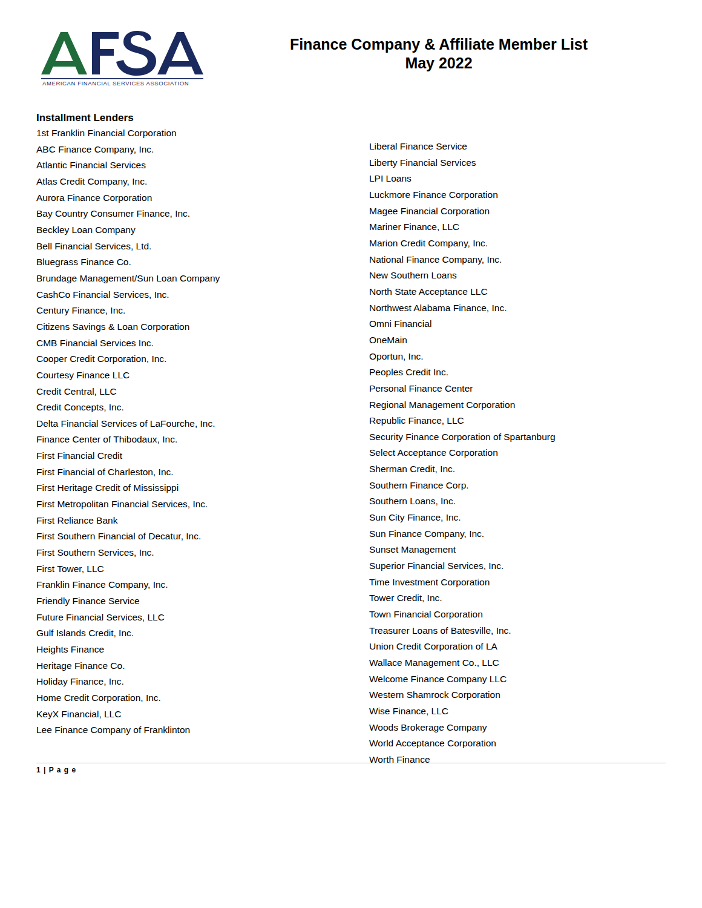AMERICAN FINANCIAL SERVICES ASSOCIATION
Finance Company & Affiliate Member List
May 2022
Installment Lenders
1st Franklin Financial Corporation
ABC Finance Company, Inc.
Atlantic Financial Services
Atlas Credit Company, Inc.
Aurora Finance Corporation
Bay Country Consumer Finance, Inc.
Beckley Loan Company
Bell Financial Services, Ltd.
Bluegrass Finance Co.
Brundage Management/Sun Loan Company
CashCo Financial Services, Inc.
Century Finance, Inc.
Citizens Savings & Loan Corporation
CMB Financial Services Inc.
Cooper Credit Corporation, Inc.
Courtesy Finance LLC
Credit Central, LLC
Credit Concepts, Inc.
Delta Financial Services of LaFourche, Inc.
Finance Center of Thibodaux, Inc.
First Financial Credit
First Financial of Charleston, Inc.
First Heritage Credit of Mississippi
First Metropolitan Financial Services, Inc.
First Reliance Bank
First Southern Financial of Decatur, Inc.
First Southern Services, Inc.
First Tower, LLC
Franklin Finance Company, Inc.
Friendly Finance Service
Future Financial Services, LLC
Gulf Islands Credit, Inc.
Heights Finance
Heritage Finance Co.
Holiday Finance, Inc.
Home Credit Corporation, Inc.
KeyX Financial, LLC
Lee Finance Company of Franklinton
Liberal Finance Service
Liberty Financial Services
LPI Loans
Luckmore Finance Corporation
Magee Financial Corporation
Mariner Finance, LLC
Marion Credit Company, Inc.
National Finance Company, Inc.
New Southern Loans
North State Acceptance LLC
Northwest Alabama Finance, Inc.
Omni Financial
OneMain
Oportun, Inc.
Peoples Credit Inc.
Personal Finance Center
Regional Management Corporation
Republic Finance, LLC
Security Finance Corporation of Spartanburg
Select Acceptance Corporation
Sherman Credit, Inc.
Southern Finance Corp.
Southern Loans, Inc.
Sun City Finance, Inc.
Sun Finance Company, Inc.
Sunset Management
Superior Financial Services, Inc.
Time Investment Corporation
Tower Credit, Inc.
Town Financial Corporation
Treasurer Loans of Batesville, Inc.
Union Credit Corporation of LA
Wallace Management Co., LLC
Welcome Finance Company LLC
Western Shamrock Corporation
Wise Finance, LLC
Woods Brokerage Company
World Acceptance Corporation
Worth Finance
1 | P a g e